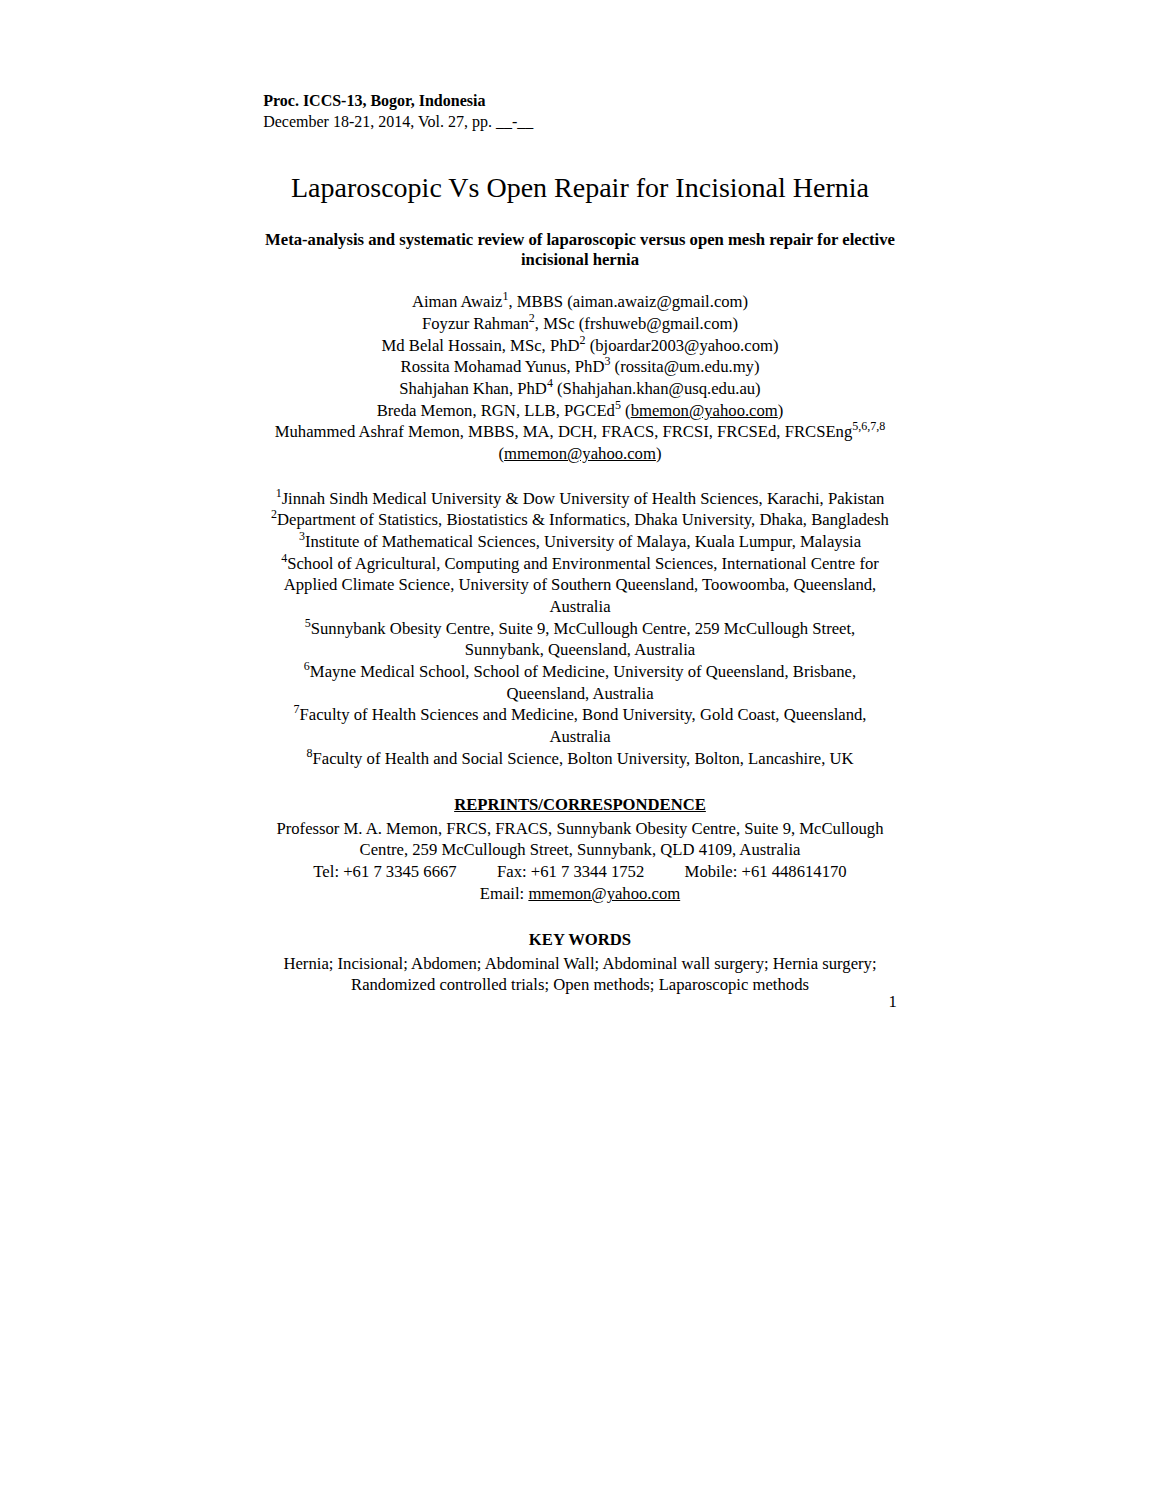Proc. ICCS-13, Bogor, Indonesia
December 18-21, 2014, Vol. 27, pp. __-__
Laparoscopic Vs Open Repair for Incisional Hernia
Meta-analysis and systematic review of laparoscopic versus open mesh repair for elective incisional hernia
Aiman Awaiz1, MBBS (aiman.awaiz@gmail.com)
Foyzur Rahman2, MSc (frshuweb@gmail.com)
Md Belal Hossain, MSc, PhD2 (bjoardar2003@yahoo.com)
Rossita Mohamad Yunus, PhD3 (rossita@um.edu.my)
Shahjahan Khan, PhD4 (Shahjahan.khan@usq.edu.au)
Breda Memon, RGN, LLB, PGCEd5 (bmemon@yahoo.com)
Muhammed Ashraf Memon, MBBS, MA, DCH, FRACS, FRCSI, FRCSEd, FRCSEng5,6,7,8
(mmemon@yahoo.com)
1Jinnah Sindh Medical University & Dow University of Health Sciences, Karachi, Pakistan
2Department of Statistics, Biostatistics & Informatics, Dhaka University, Dhaka, Bangladesh
3Institute of Mathematical Sciences, University of Malaya, Kuala Lumpur, Malaysia
4School of Agricultural, Computing and Environmental Sciences, International Centre for Applied Climate Science, University of Southern Queensland, Toowoomba, Queensland, Australia
5Sunnybank Obesity Centre, Suite 9, McCullough Centre, 259 McCullough Street, Sunnybank, Queensland, Australia
6Mayne Medical School, School of Medicine, University of Queensland, Brisbane, Queensland, Australia
7Faculty of Health Sciences and Medicine, Bond University, Gold Coast, Queensland, Australia
8Faculty of Health and Social Science, Bolton University, Bolton, Lancashire, UK
REPRINTS/CORRESPONDENCE
Professor M. A. Memon, FRCS, FRACS, Sunnybank Obesity Centre, Suite 9, McCullough Centre, 259 McCullough Street, Sunnybank, QLD 4109, Australia
Tel: +61 7 3345 6667 Fax: +61 7 3344 1752 Mobile: +61 448614170
Email: mmemon@yahoo.com
KEY WORDS
Hernia; Incisional; Abdomen; Abdominal Wall; Abdominal wall surgery; Hernia surgery; Randomized controlled trials; Open methods; Laparoscopic methods
1